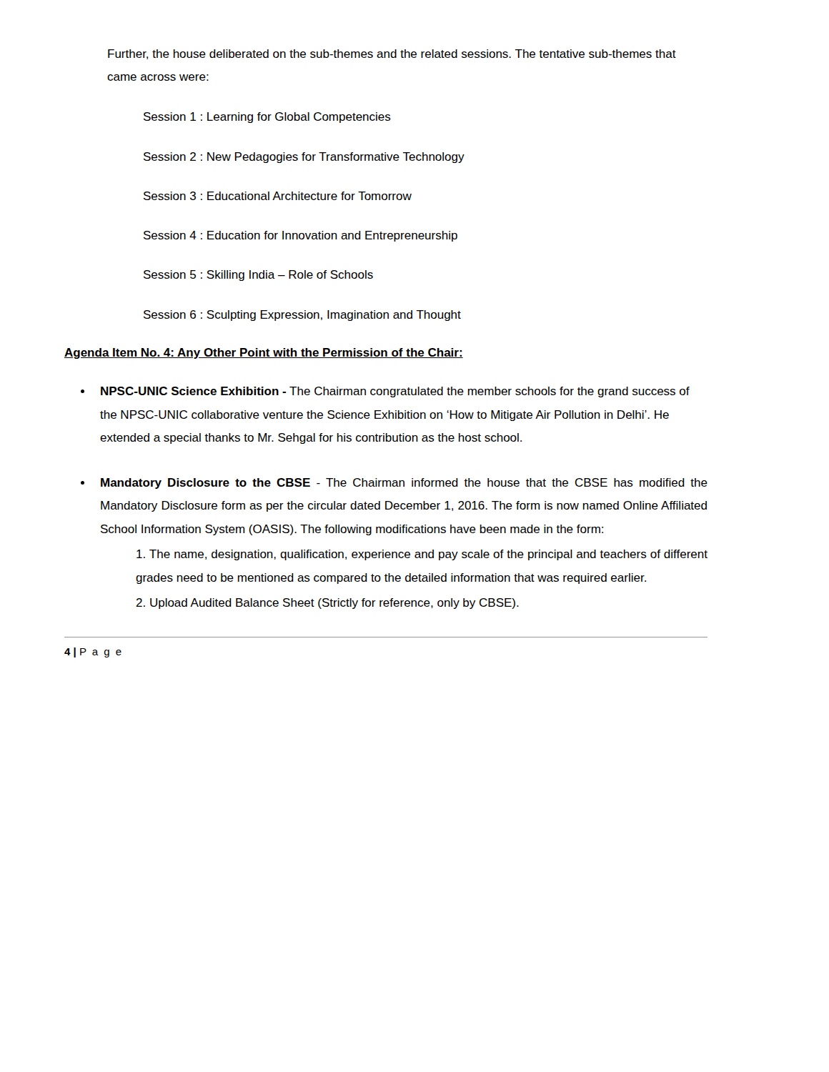Further, the house deliberated on the sub-themes and the related sessions. The tentative sub-themes that came across were:
Session 1 : Learning for Global Competencies
Session 2 : New Pedagogies for Transformative Technology
Session 3 : Educational Architecture for Tomorrow
Session 4 : Education for Innovation and Entrepreneurship
Session 5 : Skilling India – Role of Schools
Session 6 : Sculpting Expression, Imagination and Thought
Agenda Item No. 4: Any Other Point with the Permission of the Chair:
NPSC-UNIC Science Exhibition - The Chairman congratulated the member schools for the grand success of the NPSC-UNIC collaborative venture the Science Exhibition on ‘How to Mitigate Air Pollution in Delhi’. He extended a special thanks to Mr. Sehgal for his contribution as the host school.
Mandatory Disclosure to the CBSE - The Chairman informed the house that the CBSE has modified the Mandatory Disclosure form as per the circular dated December 1, 2016. The form is now named Online Affiliated School Information System (OASIS). The following modifications have been made in the form:
1. The name, designation, qualification, experience and pay scale of the principal and teachers of different grades need to be mentioned as compared to the detailed information that was required earlier.
2. Upload Audited Balance Sheet (Strictly for reference, only by CBSE).
4 | P a g e